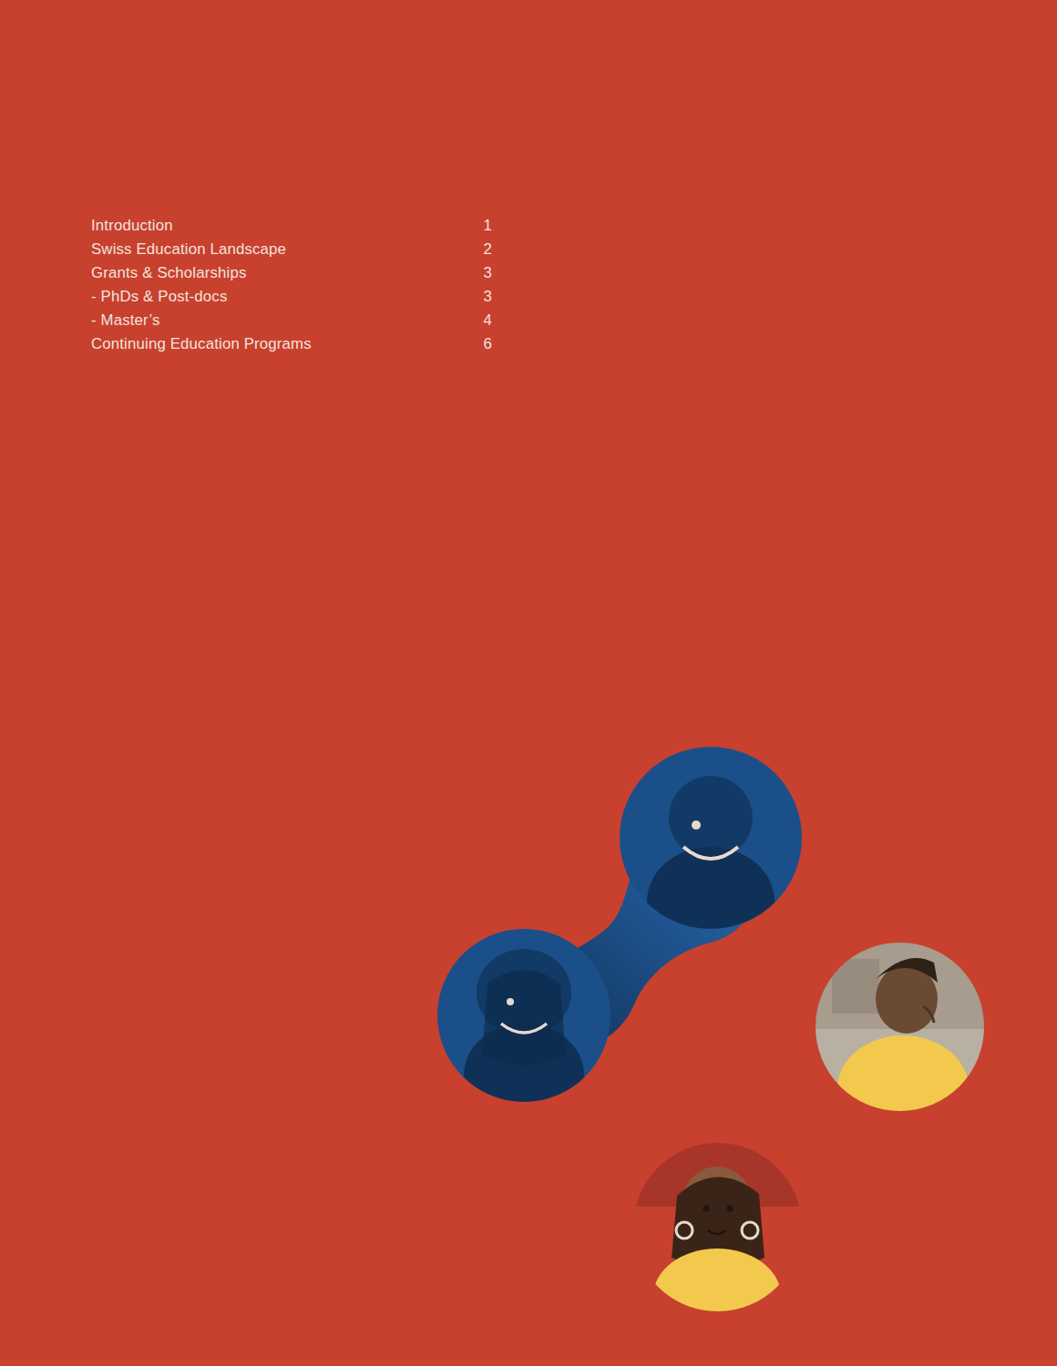Introduction 1
Swiss Education Landscape 2
Grants & Scholarships 3
- PhDs & Post-docs 3
- Master’s 4
Continuing Education Programs 6